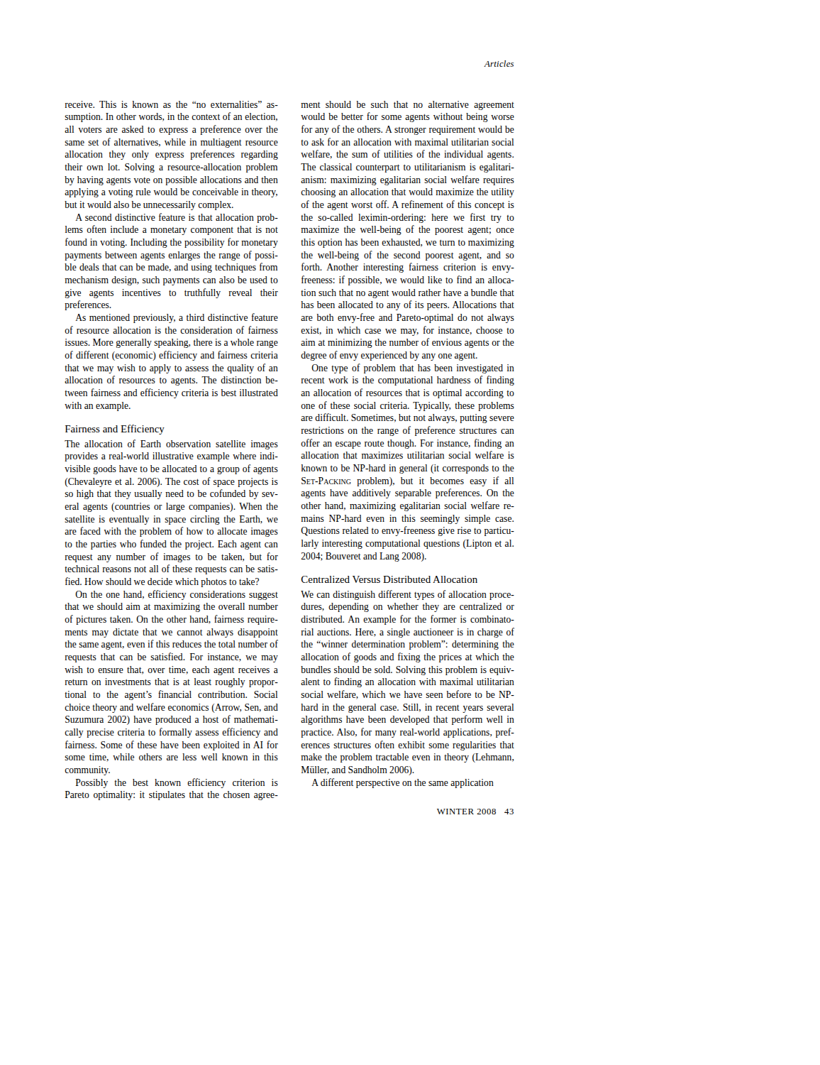Articles
receive. This is known as the “no externalities” assumption. In other words, in the context of an election, all voters are asked to express a preference over the same set of alternatives, while in multiagent resource allocation they only express preferences regarding their own lot. Solving a resource-allocation problem by having agents vote on possible allocations and then applying a voting rule would be conceivable in theory, but it would also be unnecessarily complex.
A second distinctive feature is that allocation problems often include a monetary component that is not found in voting. Including the possibility for monetary payments between agents enlarges the range of possible deals that can be made, and using techniques from mechanism design, such payments can also be used to give agents incentives to truthfully reveal their preferences.
As mentioned previously, a third distinctive feature of resource allocation is the consideration of fairness issues. More generally speaking, there is a whole range of different (economic) efficiency and fairness criteria that we may wish to apply to assess the quality of an allocation of resources to agents. The distinction between fairness and efficiency criteria is best illustrated with an example.
Fairness and Efficiency
The allocation of Earth observation satellite images provides a real-world illustrative example where indivisible goods have to be allocated to a group of agents (Chevaleyre et al. 2006). The cost of space projects is so high that they usually need to be cofunded by several agents (countries or large companies). When the satellite is eventually in space circling the Earth, we are faced with the problem of how to allocate images to the parties who funded the project. Each agent can request any number of images to be taken, but for technical reasons not all of these requests can be satisfied. How should we decide which photos to take?
On the one hand, efficiency considerations suggest that we should aim at maximizing the overall number of pictures taken. On the other hand, fairness requirements may dictate that we cannot always disappoint the same agent, even if this reduces the total number of requests that can be satisfied. For instance, we may wish to ensure that, over time, each agent receives a return on investments that is at least roughly proportional to the agent’s financial contribution. Social choice theory and welfare economics (Arrow, Sen, and Suzumura 2002) have produced a host of mathematically precise criteria to formally assess efficiency and fairness. Some of these have been exploited in AI for some time, while others are less well known in this community.
Possibly the best known efficiency criterion is Pareto optimality: it stipulates that the chosen agreement should be such that no alternative agreement would be better for some agents without being worse for any of the others. A stronger requirement would be to ask for an allocation with maximal utilitarian social welfare, the sum of utilities of the individual agents. The classical counterpart to utilitarianism is egalitarianism: maximizing egalitarian social welfare requires choosing an allocation that would maximize the utility of the agent worst off. A refinement of this concept is the so-called leximin-ordering: here we first try to maximize the well-being of the poorest agent; once this option has been exhausted, we turn to maximizing the well-being of the second poorest agent, and so forth. Another interesting fairness criterion is envy-freeness: if possible, we would like to find an allocation such that no agent would rather have a bundle that has been allocated to any of its peers. Allocations that are both envy-free and Pareto-optimal do not always exist, in which case we may, for instance, choose to aim at minimizing the number of envious agents or the degree of envy experienced by any one agent.
One type of problem that has been investigated in recent work is the computational hardness of finding an allocation of resources that is optimal according to one of these social criteria. Typically, these problems are difficult. Sometimes, but not always, putting severe restrictions on the range of preference structures can offer an escape route though. For instance, finding an allocation that maximizes utilitarian social welfare is known to be NP-hard in general (it corresponds to the Set-Packing problem), but it becomes easy if all agents have additively separable preferences. On the other hand, maximizing egalitarian social welfare remains NP-hard even in this seemingly simple case. Questions related to envy-freeness give rise to particularly interesting computational questions (Lipton et al. 2004; Bouveret and Lang 2008).
Centralized Versus Distributed Allocation
We can distinguish different types of allocation procedures, depending on whether they are centralized or distributed. An example for the former is combinatorial auctions. Here, a single auctioneer is in charge of the “winner determination problem”: determining the allocation of goods and fixing the prices at which the bundles should be sold. Solving this problem is equivalent to finding an allocation with maximal utilitarian social welfare, which we have seen before to be NP-hard in the general case. Still, in recent years several algorithms have been developed that perform well in practice. Also, for many real-world applications, preferences structures often exhibit some regularities that make the problem tractable even in theory (Lehmann, Müller, and Sandholm 2006).
A different perspective on the same application
WINTER 2008 43